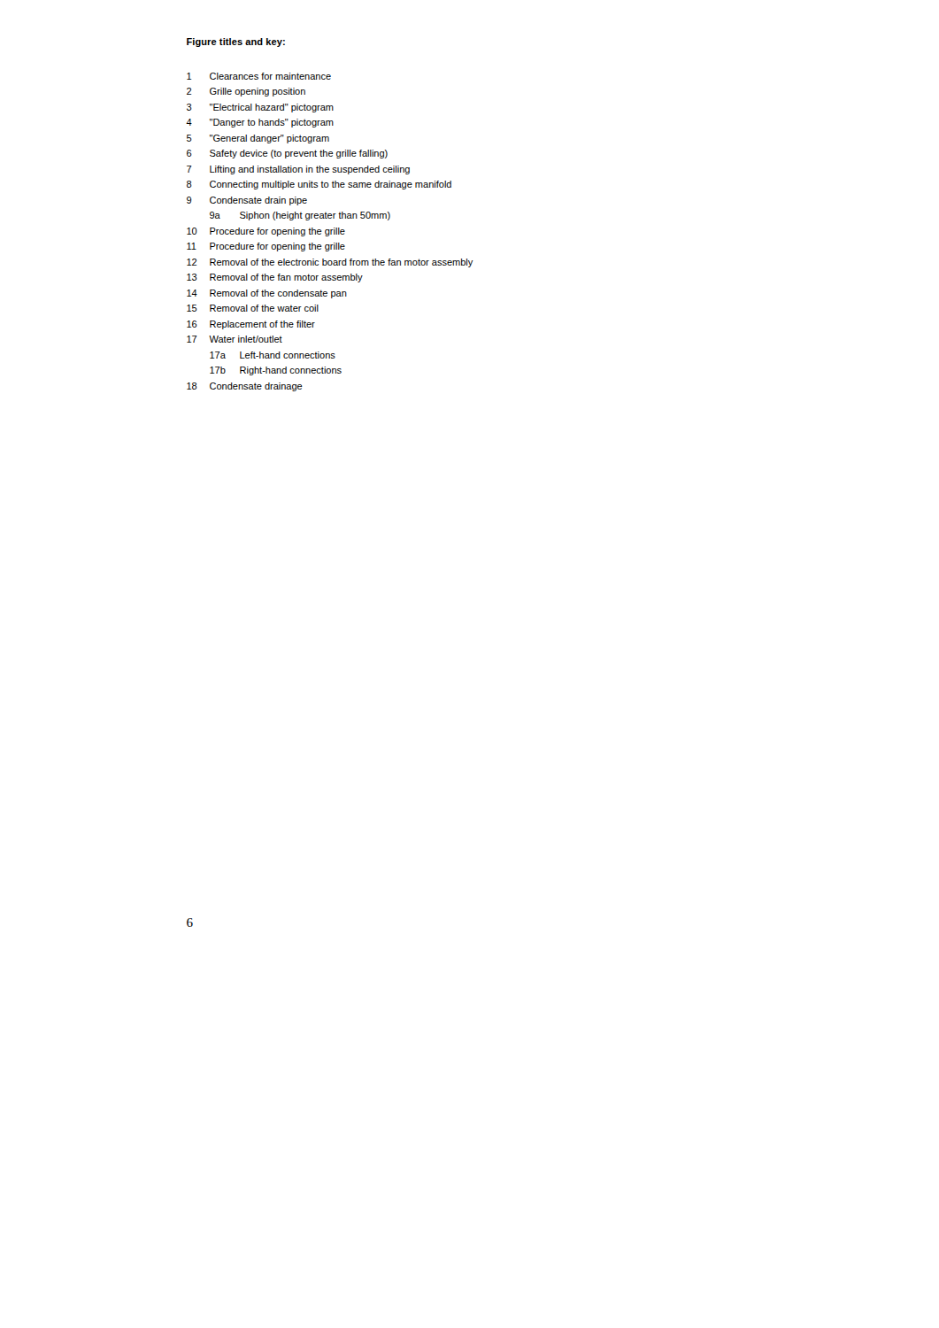Figure titles and key:
| 1 | Clearances for maintenance |
| 2 | Grille opening position |
| 3 | "Electrical hazard" pictogram |
| 4 | "Danger to hands" pictogram |
| 5 | "General danger" pictogram |
| 6 | Safety device (to prevent the grille falling) |
| 7 | Lifting and installation in the suspended ceiling |
| 8 | Connecting multiple units to the same drainage manifold |
| 9 | Condensate drain pipe |
| | 9a | Siphon (height greater than 50mm) |
| 10 | Procedure for opening the grille |
| 11 | Procedure for opening the grille |
| 12 | Removal of the electronic board from the fan motor assembly |
| 13 | Removal of the fan motor assembly |
| 14 | Removal of the condensate pan |
| 15 | Removal of the water coil |
| 16 | Replacement of the filter |
| 17 | Water inlet/outlet |
| | 17a | Left-hand connections |
| | 17b | Right-hand connections |
| 18 | Condensate drainage |
6